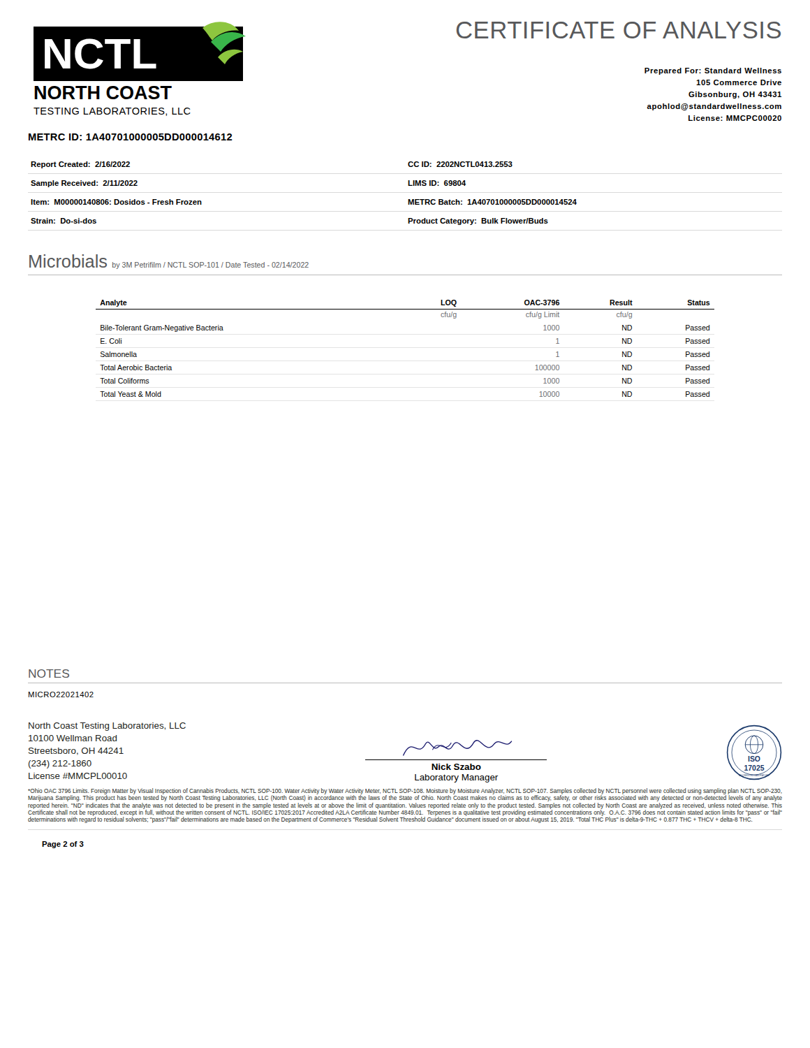NCTL NORTH COAST TESTING LABORATORIES, LLC
CERTIFICATE OF ANALYSIS
Prepared For: Standard Wellness
105 Commerce Drive
Gibsonburg, OH 43431
apohlod@standardwellness.com
License: MMCPC00020
METRC ID: 1A40701000005DD000014612
| Report Created: 2/16/2022 | CC ID: 2202NCTL0413.2553 |
| Sample Received: 2/11/2022 | LIMS ID: 69804 |
| Item: M00000140806: Dosidos - Fresh Frozen | METRC Batch: 1A40701000005DD000014524 |
| Strain: Do-si-dos | Product Category: Bulk Flower/Buds |
Microbials by 3M Petrifilm / NCTL SOP-101 / Date Tested - 02/14/2022
| Analyte | LOQ | OAC-3796 | Result | Status |
| --- | --- | --- | --- | --- |
| | cfu/g | cfu/g Limit | cfu/g | |
| Bile-Tolerant Gram-Negative Bacteria | | 1000 | ND | Passed |
| E. Coli | | 1 | ND | Passed |
| Salmonella | | 1 | ND | Passed |
| Total Aerobic Bacteria | | 100000 | ND | Passed |
| Total Coliforms | | 1000 | ND | Passed |
| Total Yeast & Mold | | 10000 | ND | Passed |
NOTES
MICRO22021402
North Coast Testing Laboratories, LLC
10100 Wellman Road
Streetsboro, OH 44241
(234) 212-1860
License #MMCPL00010
Nick Szabo
Laboratory Manager
ISO 17025 ACCREDITED LABORATORY
*Ohio OAC 3796 Limits. Foreign Matter by Visual Inspection of Cannabis Products, NCTL SOP-100. Water Activity by Water Activity Meter, NCTL SOP-108. Moisture by Moisture Analyzer, NCTL SOP-107. Samples collected by NCTL personnel were collected using sampling plan NCTL SOP-230, Marijuana Sampling. This product has been tested by North Coast Testing Laboratories, LLC (North Coast) in accordance with the laws of the State of Ohio. North Coast makes no claims as to efficacy, safety, or other risks associated with any detected or non-detected levels of any analyte reported herein. "ND" indicates that the analyte was not detected to be present in the sample tested at levels at or above the limit of quantitation. Values reported relate only to the product tested. Samples not collected by North Coast are analyzed as received, unless noted otherwise. This Certificate shall not be reproduced, except in full, without the written consent of NCTL. ISO/IEC 17025:2017 Accredited A2LA Certificate Number 4849.01. Terpenes is a qualitative test providing estimated concentrations only. O.A.C. 3796 does not contain stated action limits for "pass" or "fail" determinations with regard to residual solvents; "pass"/"fail" determinations are made based on the Department of Commerce's "Residual Solvent Threshold Guidance" document issued on or about August 15, 2019. "Total THC Plus" is delta-9-THC + 0.877 THC + THCV + delta-8 THC.
Page 2 of 3